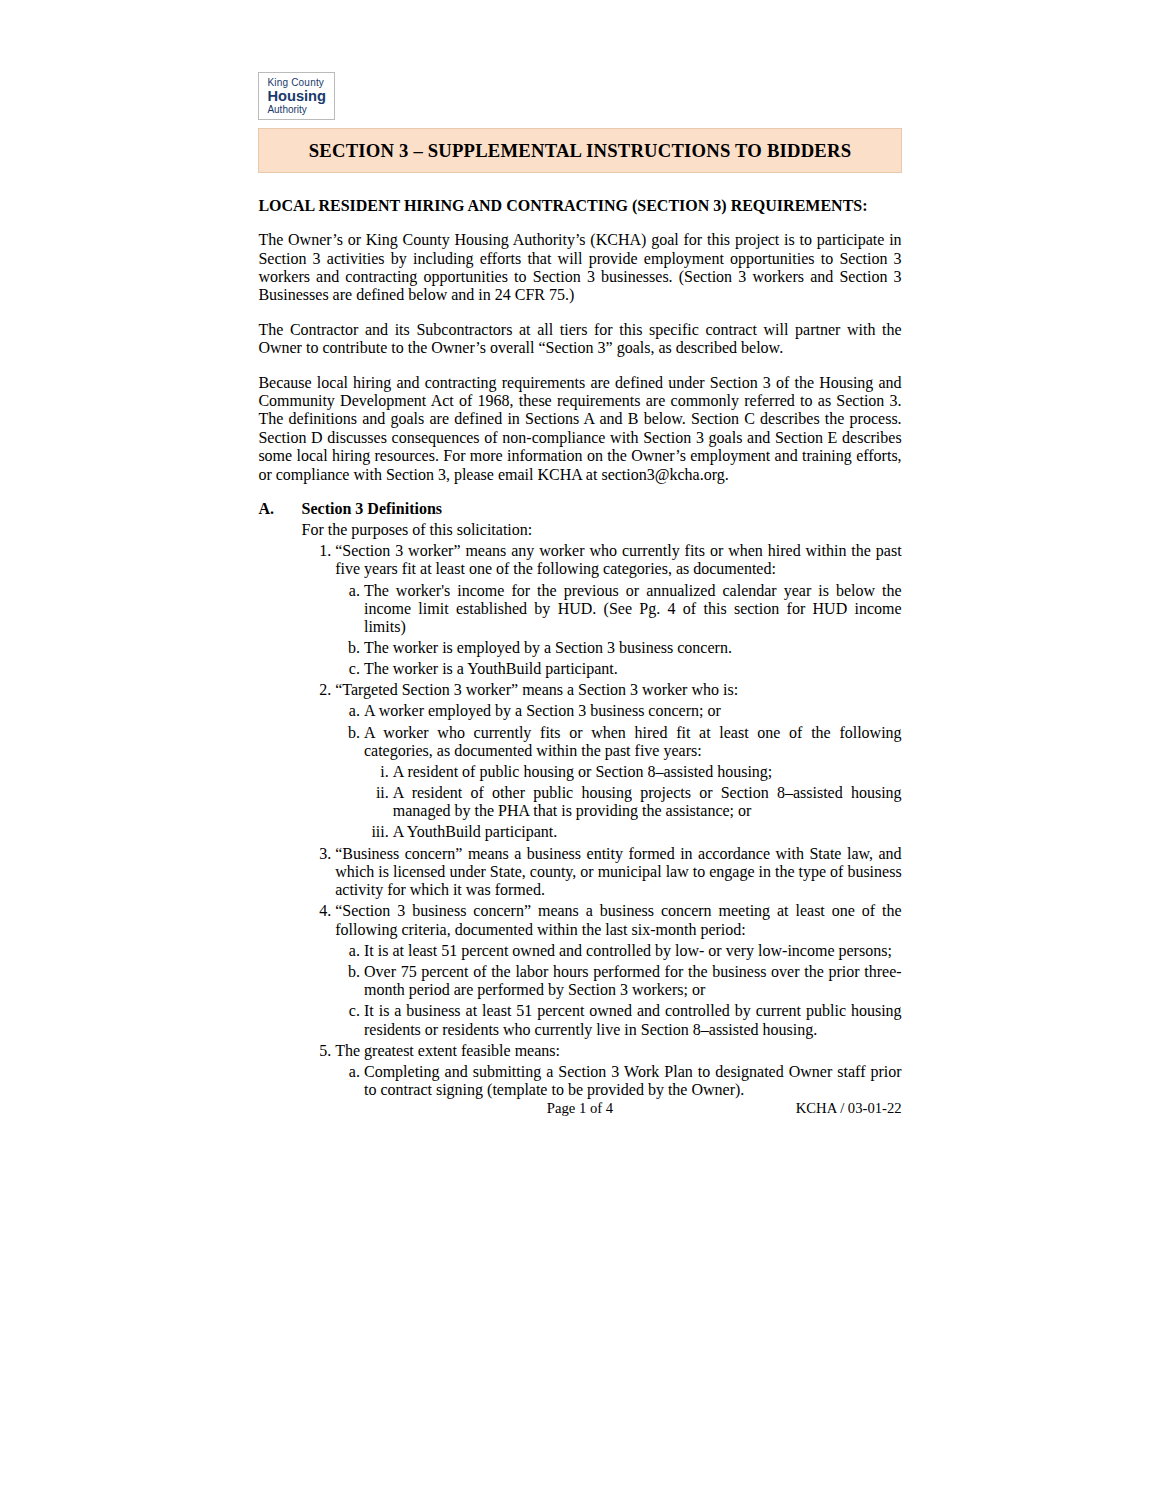King County
Housing
Authority
SECTION 3 – SUPPLEMENTAL INSTRUCTIONS TO BIDDERS
Local Resident Hiring and Contracting (Section 3) Requirements:
The Owner’s or King County Housing Authority’s (KCHA) goal for this project is to participate in Section 3 activities by including efforts that will provide employment opportunities to Section 3 workers and contracting opportunities to Section 3 businesses. (Section 3 workers and Section 3 Businesses are defined below and in 24 CFR 75.)
The Contractor and its Subcontractors at all tiers for this specific contract will partner with the Owner to contribute to the Owner’s overall “Section 3” goals, as described below.
Because local hiring and contracting requirements are defined under Section 3 of the Housing and Community Development Act of 1968, these requirements are commonly referred to as Section 3. The definitions and goals are defined in Sections A and B below. Section C describes the process. Section D discusses consequences of non-compliance with Section 3 goals and Section E describes some local hiring resources. For more information on the Owner’s employment and training efforts, or compliance with Section 3, please email KCHA at section3@kcha.org.
A.
Section 3 Definitions
For the purposes of this solicitation:
“Section 3 worker” means any worker who currently fits or when hired within the past five years fit at least one of the following categories, as documented:
The worker's income for the previous or annualized calendar year is below the income limit established by HUD. (See Pg. 4 of this section for HUD income limits)
The worker is employed by a Section 3 business concern.
The worker is a YouthBuild participant.
“Targeted Section 3 worker” means a Section 3 worker who is:
A worker employed by a Section 3 business concern; or
A worker who currently fits or when hired fit at least one of the following categories, as documented within the past five years:
A resident of public housing or Section 8–assisted housing;
A resident of other public housing projects or Section 8–assisted housing managed by the PHA that is providing the assistance; or
A YouthBuild participant.
“Business concern” means a business entity formed in accordance with State law, and which is licensed under State, county, or municipal law to engage in the type of business activity for which it was formed.
“Section 3 business concern” means a business concern meeting at least one of the following criteria, documented within the last six-month period:
It is at least 51 percent owned and controlled by low- or very low-income persons;
Over 75 percent of the labor hours performed for the business over the prior three-month period are performed by Section 3 workers; or
It is a business at least 51 percent owned and controlled by current public housing residents or residents who currently live in Section 8–assisted housing.
The greatest extent feasible means:
Completing and submitting a Section 3 Work Plan to designated Owner staff prior to contract signing (template to be provided by the Owner).
Page 1 of 4
KCHA / 03-01-22